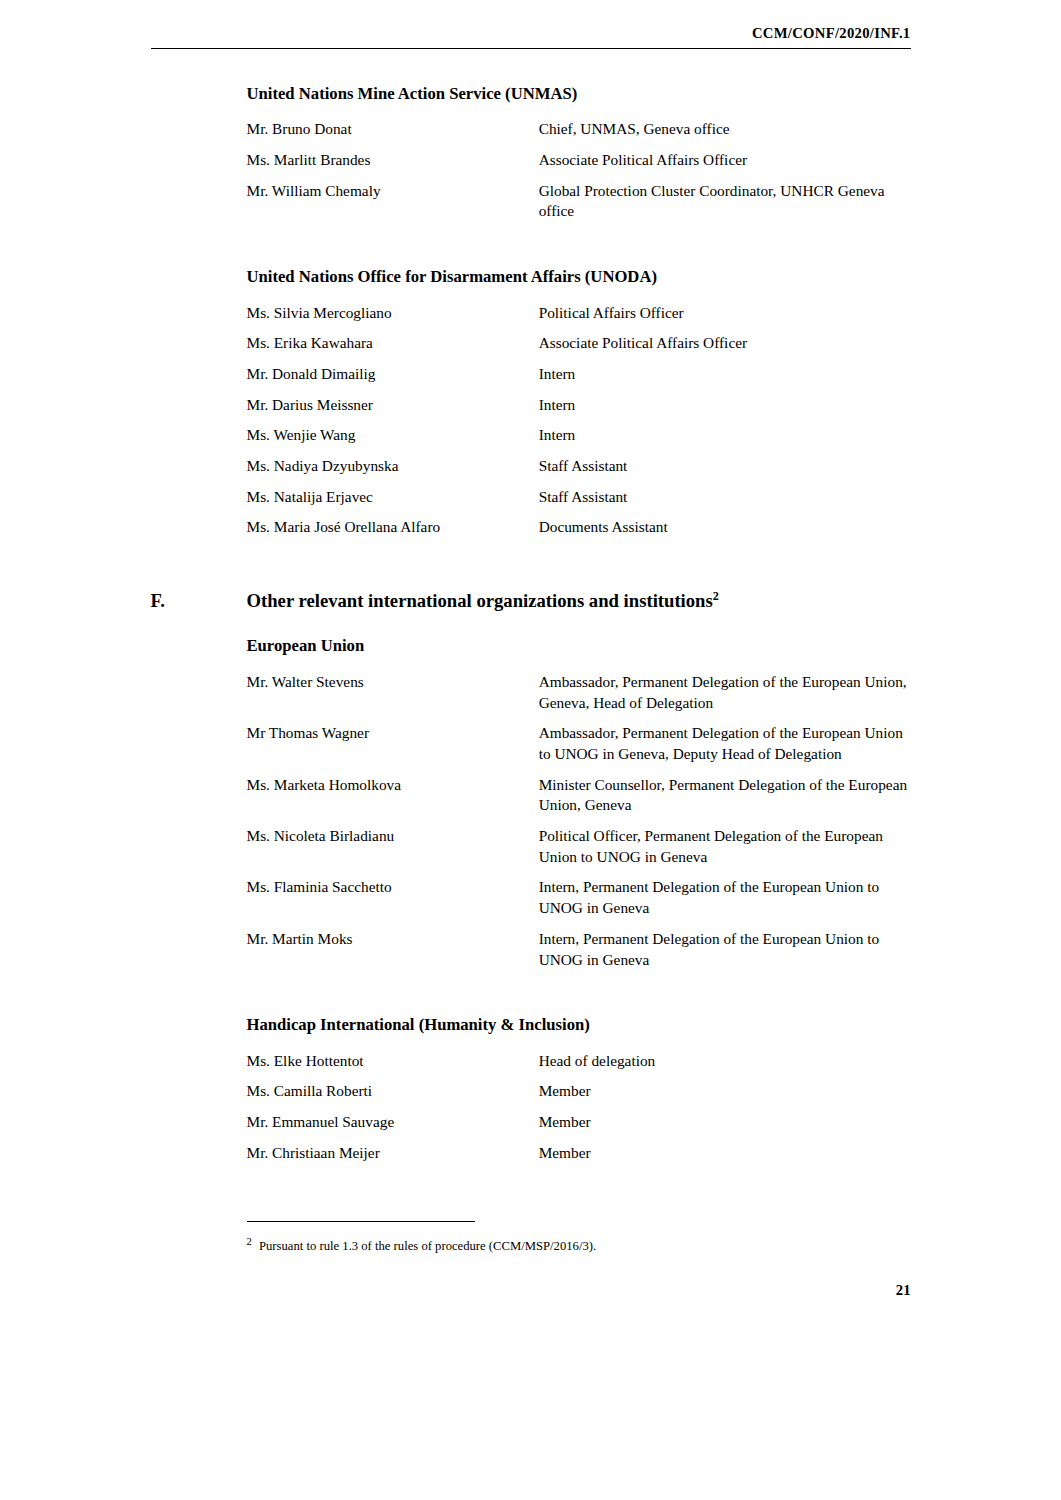CCM/CONF/2020/INF.1
United Nations Mine Action Service (UNMAS)
| Mr. Bruno Donat | Chief, UNMAS, Geneva office |
| Ms. Marlitt Brandes | Associate Political Affairs Officer |
| Mr. William Chemaly | Global Protection Cluster Coordinator, UNHCR Geneva office |
United Nations Office for Disarmament Affairs (UNODA)
| Ms. Silvia Mercogliano | Political Affairs Officer |
| Ms. Erika Kawahara | Associate Political Affairs Officer |
| Mr. Donald Dimailig | Intern |
| Mr. Darius Meissner | Intern |
| Ms. Wenjie Wang | Intern |
| Ms. Nadiya Dzyubynska | Staff Assistant |
| Ms. Natalija Erjavec | Staff Assistant |
| Ms. Maria José Orellana Alfaro | Documents Assistant |
F. Other relevant international organizations and institutions2
European Union
| Mr. Walter Stevens | Ambassador, Permanent Delegation of the European Union, Geneva, Head of Delegation |
| Mr Thomas Wagner | Ambassador, Permanent Delegation of the European Union to UNOG in Geneva, Deputy Head of Delegation |
| Ms. Marketa Homolkova | Minister Counsellor, Permanent Delegation of the European Union, Geneva |
| Ms. Nicoleta Birladianu | Political Officer, Permanent Delegation of the European Union to UNOG in Geneva |
| Ms. Flaminia Sacchetto | Intern, Permanent Delegation of the European Union to UNOG in Geneva |
| Mr. Martin Moks | Intern, Permanent Delegation of the European Union to UNOG in Geneva |
Handicap International (Humanity & Inclusion)
| Ms. Elke Hottentot | Head of delegation |
| Ms. Camilla Roberti | Member |
| Mr. Emmanuel Sauvage | Member |
| Mr. Christiaan Meijer | Member |
2 Pursuant to rule 1.3 of the rules of procedure (CCM/MSP/2016/3).
21